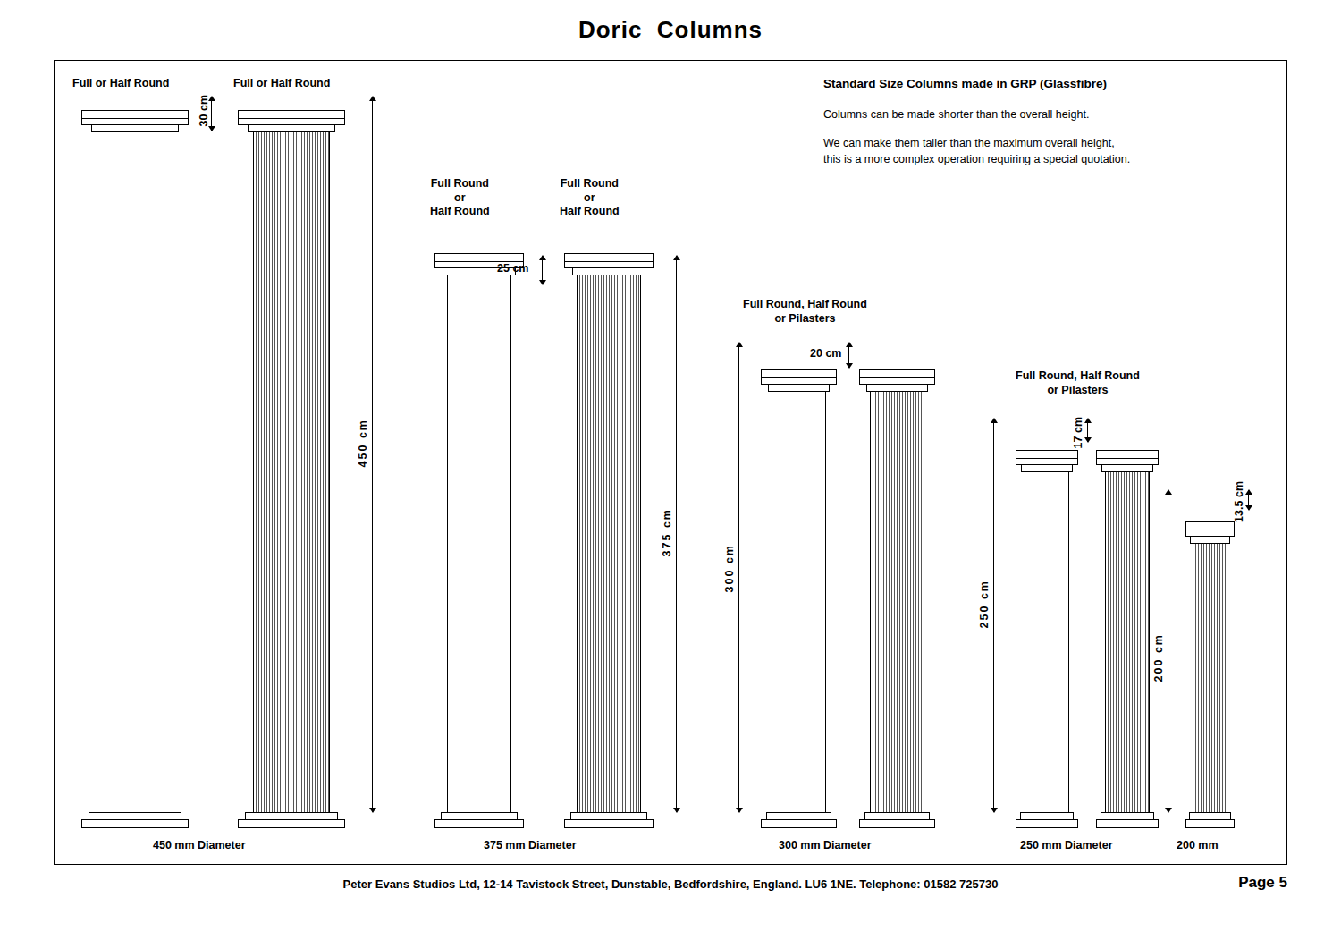Doric Columns
Standard Size Columns made in GRP (Glassfibre)
Columns can be made shorter than the overall height.
We can make them taller than the maximum overall height,
this is a more complex operation requiring a special quotation.
Full or Half Round
Full or Half Round
30 cm
450 cm
450 mm Diameter
Full Round
or
Half Round
Full Round
or
Half Round
25 cm
375 cm
375 mm Diameter
Full Round, Half Round
or Pilasters
20 cm
300 cm
300 mm Diameter
Full Round, Half Round
or Pilasters
17 cm
250 cm
250 mm Diameter
13.5 cm
200 cm
200 mm
Peter Evans Studios Ltd, 12-14 Tavistock Street, Dunstable, Bedfordshire, England. LU6 1NE. Telephone: 01582 725730 Page 5